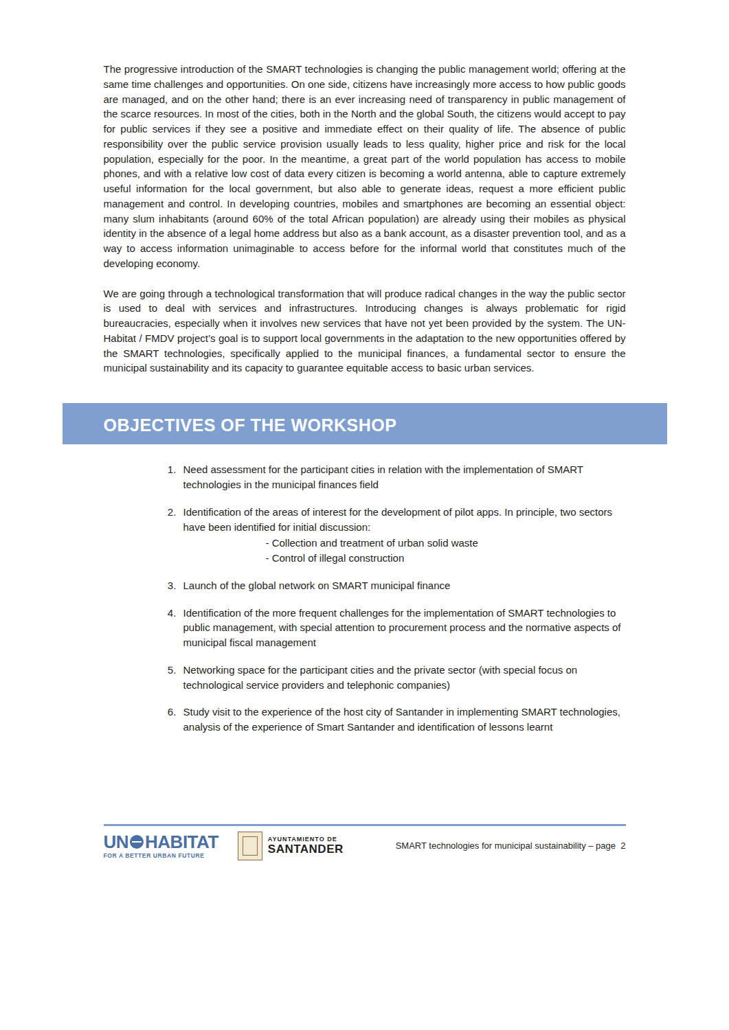The progressive introduction of the SMART technologies is changing the public management world; offering at the same time challenges and opportunities. On one side, citizens have increasingly more access to how public goods are managed, and on the other hand; there is an ever increasing need of transparency in public management of the scarce resources. In most of the cities, both in the North and the global South, the citizens would accept to pay for public services if they see a positive and immediate effect on their quality of life. The absence of public responsibility over the public service provision usually leads to less quality, higher price and risk for the local population, especially for the poor. In the meantime, a great part of the world population has access to mobile phones, and with a relative low cost of data every citizen is becoming a world antenna, able to capture extremely useful information for the local government, but also able to generate ideas, request a more efficient public management and control. In developing countries, mobiles and smartphones are becoming an essential object: many slum inhabitants (around 60% of the total African population) are already using their mobiles as physical identity in the absence of a legal home address but also as a bank account, as a disaster prevention tool, and as a way to access information unimaginable to access before for the informal world that constitutes much of the developing economy.
We are going through a technological transformation that will produce radical changes in the way the public sector is used to deal with services and infrastructures. Introducing changes is always problematic for rigid bureaucracies, especially when it involves new services that have not yet been provided by the system. The UN-Habitat / FMDV project’s goal is to support local governments in the adaptation to the new opportunities offered by the SMART technologies, specifically applied to the municipal finances, a fundamental sector to ensure the municipal sustainability and its capacity to guarantee equitable access to basic urban services.
OBJECTIVES OF THE WORKSHOP
Need assessment for the participant cities in relation with the implementation of SMART technologies in the municipal finances field
Identification of the areas of interest for the development of pilot apps. In principle, two sectors have been identified for initial discussion:
- Collection and treatment of urban solid waste
- Control of illegal construction
Launch of the global network on SMART municipal finance
Identification of the more frequent challenges for the implementation of SMART technologies to public management, with special attention to procurement process and the normative aspects of municipal fiscal management
Networking space for the participant cities and the private sector (with special focus on technological service providers and telephonic companies)
Study visit to the experience of the host city of Santander in implementing SMART technologies, analysis of the experience of Smart Santander and identification of lessons learnt
UN HABITAT
FOR A BETTER URBAN FUTURE
AYUNTAMIENTO DE
SANTANDER
SMART technologies for municipal sustainability – page 2